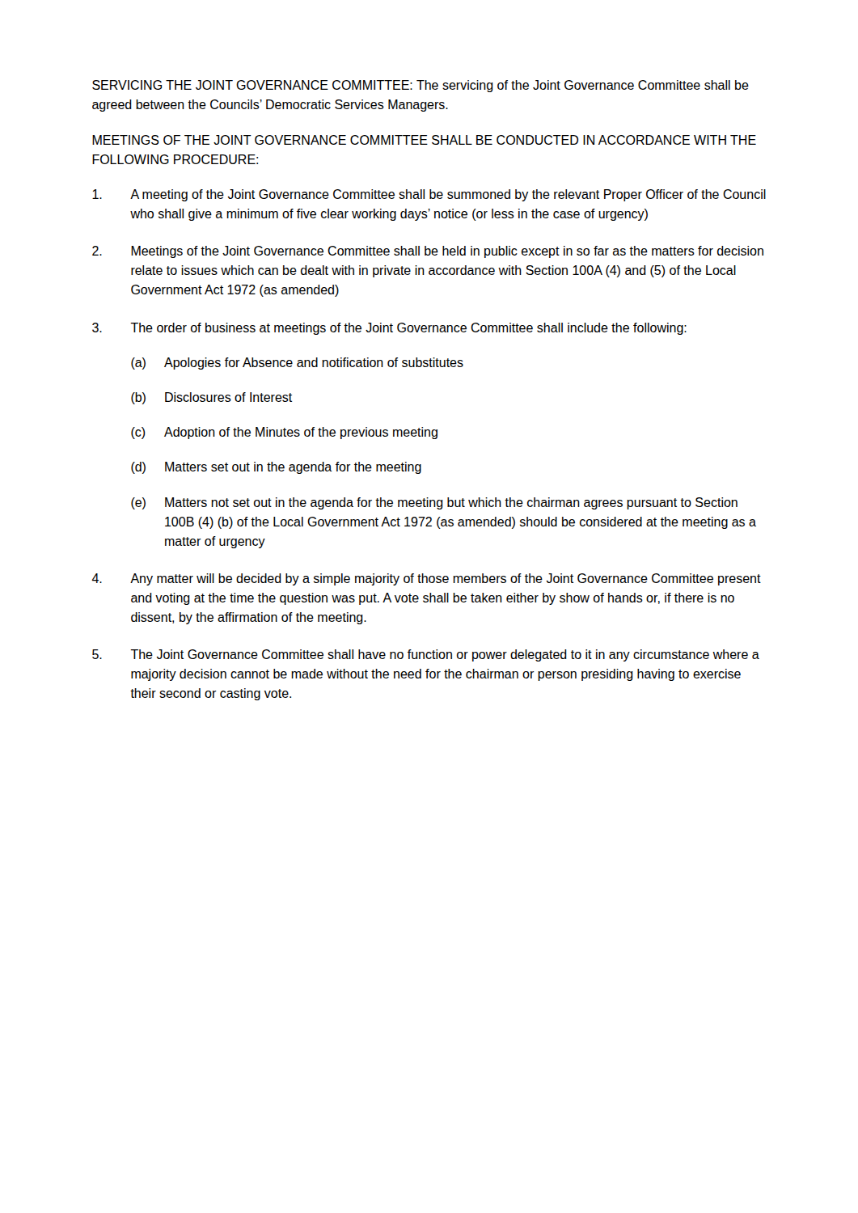SERVICING THE JOINT GOVERNANCE COMMITTEE: The servicing of the Joint Governance Committee shall be agreed between the Councils’ Democratic Services Managers.
MEETINGS OF THE JOINT GOVERNANCE COMMITTEE SHALL BE CONDUCTED IN ACCORDANCE WITH THE FOLLOWING PROCEDURE:
A meeting of the Joint Governance Committee shall be summoned by the relevant Proper Officer of the Council who shall give a minimum of five clear working days’ notice (or less in the case of urgency)
Meetings of the Joint Governance Committee shall be held in public except in so far as the matters for decision relate to issues which can be dealt with in private in accordance with Section 100A (4) and (5) of the Local Government Act 1972 (as amended)
The order of business at meetings of the Joint Governance Committee shall include the following:
Apologies for Absence and notification of substitutes
Disclosures of Interest
Adoption of the Minutes of the previous meeting
Matters set out in the agenda for the meeting
Matters not set out in the agenda for the meeting but which the chairman agrees pursuant to Section 100B (4) (b) of the Local Government Act 1972 (as amended) should be considered at the meeting as a matter of urgency
Any matter will be decided by a simple majority of those members of the Joint Governance Committee present and voting at the time the question was put. A vote shall be taken either by show of hands or, if there is no dissent, by the affirmation of the meeting.
The Joint Governance Committee shall have no function or power delegated to it in any circumstance where a majority decision cannot be made without the need for the chairman or person presiding having to exercise their second or casting vote.